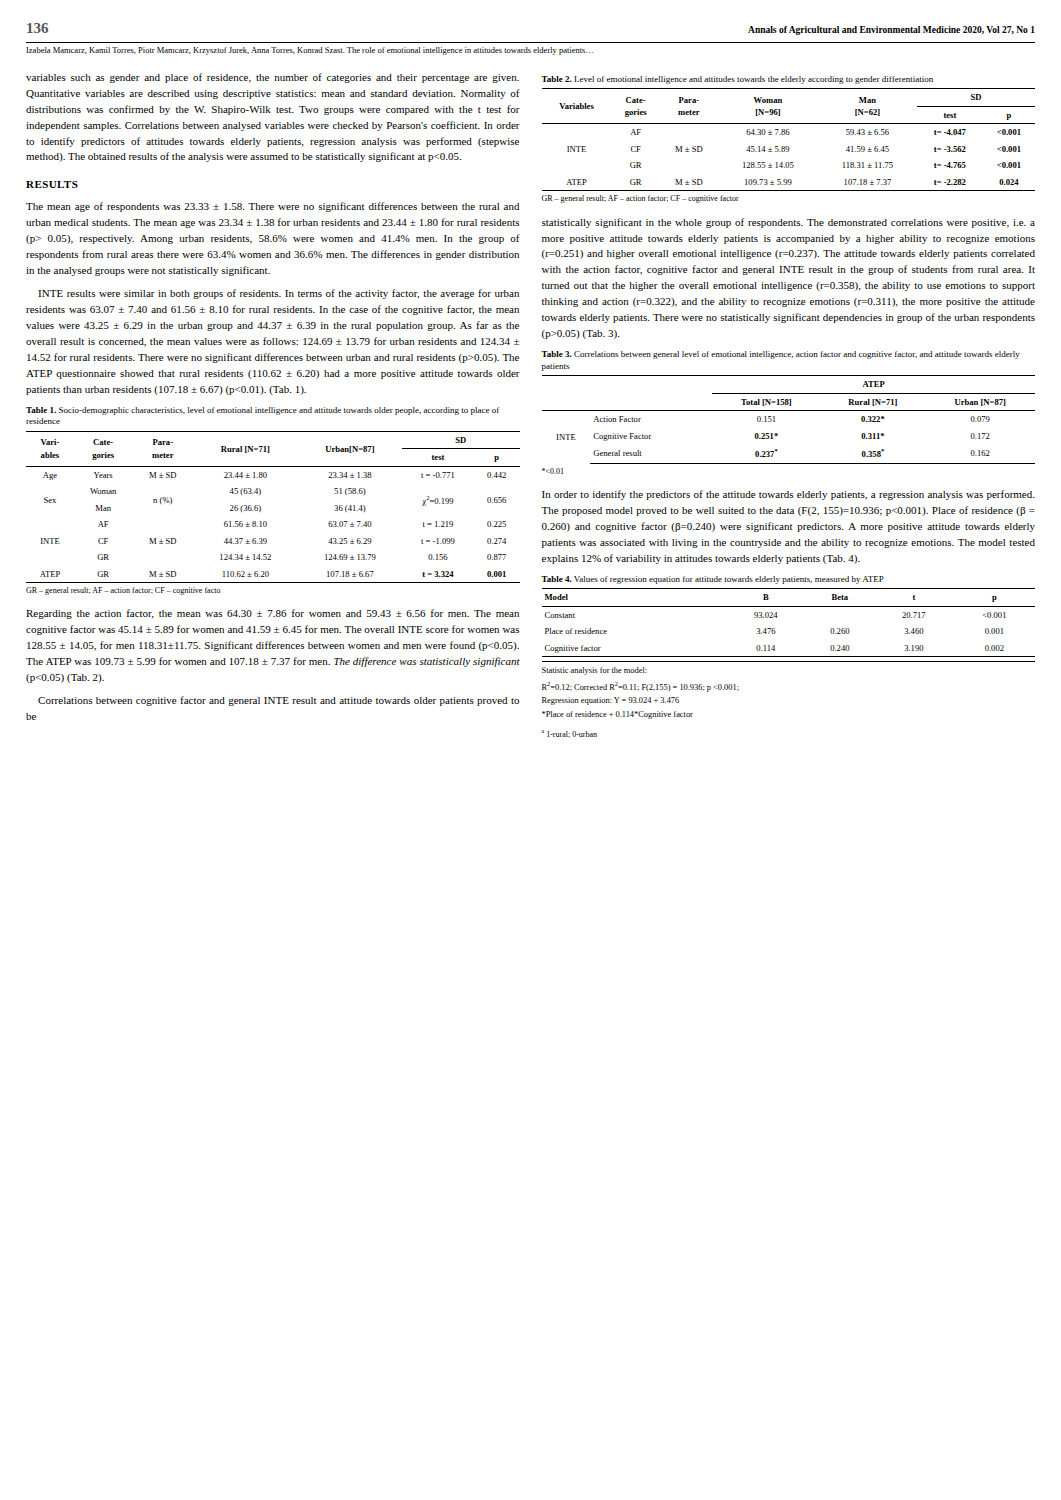136
Annals of Agricultural and Environmental Medicine 2020, Vol 27, No 1
Izabela Mamcarz, Kamil Torres, Piotr Mamcarz, Krzysztof Jurek, Anna Torres, Konrad Szast. The role of emotional intelligence in attitudes towards elderly patients…
variables such as gender and place of residence, the number of categories and their percentage are given. Quantitative variables are described using descriptive statistics: mean and standard deviation. Normality of distributions was confirmed by the W. Shapiro-Wilk test. Two groups were compared with the t test for independent samples. Correlations between analysed variables were checked by Pearson's coefficient. In order to identify predictors of attitudes towards elderly patients, regression analysis was performed (stepwise method). The obtained results of the analysis were assumed to be statistically significant at p<0.05.
Results
The mean age of respondents was 23.33 ± 1.58. There were no significant differences between the rural and urban medical students. The mean age was 23.34 ± 1.38 for urban residents and 23.44 ± 1.80 for rural residents (p> 0.05), respectively. Among urban residents, 58.6% were women and 41.4% men. In the group of respondents from rural areas there were 63.4% women and 36.6% men. The differences in gender distribution in the analysed groups were not statistically significant.
INTE results were similar in both groups of residents. In terms of the activity factor, the average for urban residents was 63.07 ± 7.40 and 61.56 ± 8.10 for rural residents. In the case of the cognitive factor, the mean values were 43.25 ± 6.29 in the urban group and 44.37 ± 6.39 in the rural population group. As far as the overall result is concerned, the mean values were as follows: 124.69 ± 13.79 for urban residents and 124.34 ± 14.52 for rural residents. There were no significant differences between urban and rural residents (p>0.05). The ATEP questionnaire showed that rural residents (110.62 ± 6.20) had a more positive attitude towards older patients than urban residents (107.18 ± 6.67) (p<0.01). (Tab. 1).
Table 1. Socio-demographic characteristics, level of emotional intelligence and attitude towards older people, according to place of residence
| Vari- ables | Cate- gories | Para- meter | Rural [N=71] | Urban[N=87] | SD |
| --- | --- | --- | --- | --- | --- |
| test | p |
| Age | Years | M ± SD | 23.44 ± 1.80 | 23.34 ± 1.38 | t = -0.771 | 0.442 |
| Sex | Woman | n (%) | 45 (63.4) | 51 (58.6) | χ 2 =0.199 | 0.656 |
| Man | 26 (36.6) | 36 (41.4) |
| INTE | AF | M ± SD | 61.56 ± 8.10 | 63.07 ± 7.40 | t = 1.219 | 0.225 |
| CF | 44.37 ± 6.39 | 43.25 ± 6.29 | t = -1.099 | 0.274 |
| GR | 124.34 ± 14.52 | 124.69 ± 13.79 | 0.156 | 0.877 |
| ATEP | GR | M ± SD | 110.62 ± 6.20 | 107.18 ± 6.67 | t = 3.324 | 0.001 |
GR – general result; AF – action factor; CF – cognitive facto
Regarding the action factor, the mean was 64.30 ± 7.86 for women and 59.43 ± 6.56 for men. The mean cognitive factor was 45.14 ± 5.89 for women and 41.59 ± 6.45 for men. The overall INTE score for women was 128.55 ± 14.05, for men 118.31±11.75. Significant differences between women and men were found (p<0.05). The ATEP was 109.73 ± 5.99 for women and 107.18 ± 7.37 for men. The difference was statistically significant (p<0.05) (Tab. 2).
Correlations between cognitive factor and general INTE result and attitude towards older patients proved to be
Table 2. Level of emotional intelligence and attitudes towards the elderly according to gender differentiation
| Variables | Cate- gories | Para- meter | Woman [N=96] | Man [N=62] | SD |
| --- | --- | --- | --- | --- | --- |
| test | p |
| INTE | AF | M ± SD | 64.30 ± 7.86 | 59.43 ± 6.56 | t= -4.047 | <0.001 |
| CF | 45.14 ± 5.89 | 41.59 ± 6.45 | t= -3.562 | <0.001 |
| GR | 128.55 ± 14.05 | 118.31 ± 11.75 | t= -4.765 | <0.001 |
| ATEP | GR | M ± SD | 109.73 ± 5.99 | 107.18 ± 7.37 | t= -2.282 | 0.024 |
GR – general result; AF – action factor; CF – cognitive factor
statistically significant in the whole group of respondents. The demonstrated correlations were positive, i.e. a more positive attitude towards elderly patients is accompanied by a higher ability to recognize emotions (r=0.251) and higher overall emotional intelligence (r=0.237). The attitude towards elderly patients correlated with the action factor, cognitive factor and general INTE result in the group of students from rural area. It turned out that the higher the overall emotional intelligence (r=0.358), the ability to use emotions to support thinking and action (r=0.322), and the ability to recognize emotions (r=0.311), the more positive the attitude towards elderly patients. There were no statistically significant dependencies in group of the urban respondents (p>0.05) (Tab. 3).
Table 3. Correlations between general level of emotional intelligence, action factor and cognitive factor, and attitude towards elderly patients
| | ATEP |
| --- | --- |
| | Total [N=158] | Rural [N=71] | Urban [N=87] |
| INTE | Action Factor | 0.151 | 0.322* | 0.079 |
| Cognitive Factor | 0.251* | 0.311* | 0.172 |
| General result | 0.237 * | 0.358 * | 0.162 |
*<0.01
In order to identify the predictors of the attitude towards elderly patients, a regression analysis was performed. The proposed model proved to be well suited to the data (F(2, 155)=10.936; p<0.001). Place of residence (β = 0.260) and cognitive factor (β=0.240) were significant predictors. A more positive attitude towards elderly patients was associated with living in the countryside and the ability to recognize emotions. The model tested explains 12% of variability in attitudes towards elderly patients (Tab. 4).
Table 4. Values of regression equation for attitude towards elderly patients, measured by ATEP
| Model | B | Beta | t | p |
| --- | --- | --- | --- | --- |
| Constant | 93.024 | | 20.717 | <0.001 |
| Place of residence | 3.476 | 0.260 | 3.460 | 0.001 |
| Cognitive factor | 0.114 | 0.240 | 3.190 | 0.002 |
Statistic analysis for the model:
R2=0.12; Corrected R2=0.11; F(2,155) = 10.936; p <0.001;
Regression equation: Y = 93.024 + 3.476
*Place of residence + 0.114*Cognitive factor
a 1-rural; 0-urban